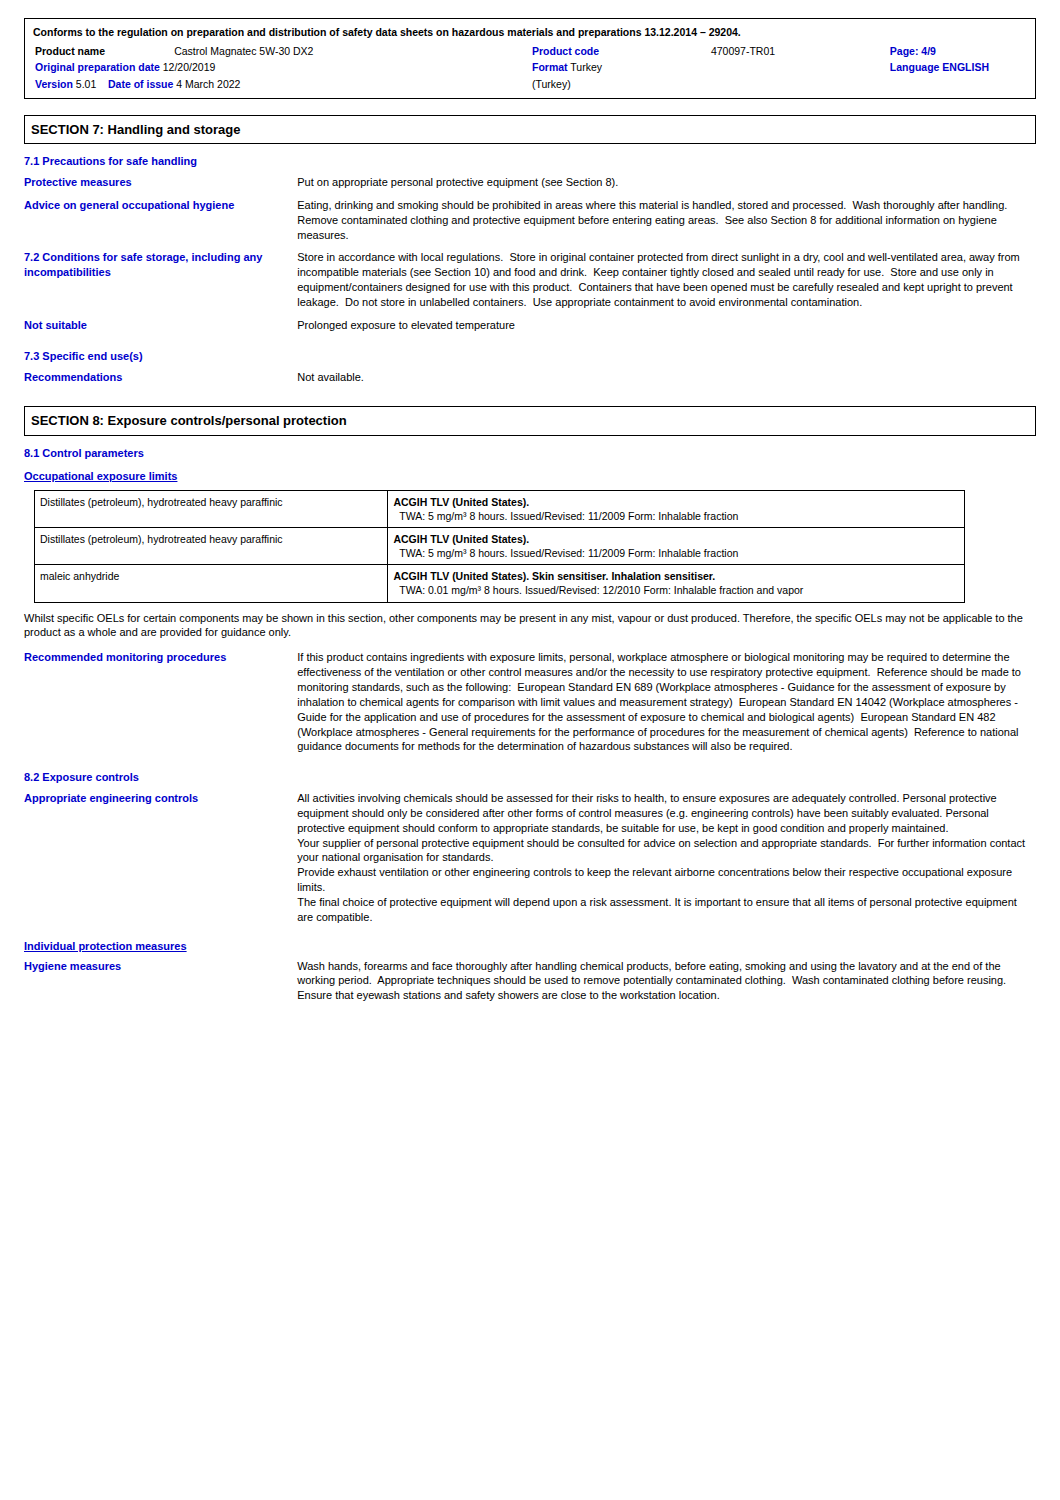Conforms to the regulation on preparation and distribution of safety data sheets on hazardous materials and preparations 13.12.2014 – 29204.
| Product name | Castrol Magnatec 5W-30 DX2 | Product code | 470097-TR01 | Page: 4/9 |
| Original preparation date 12/20/2019 | Format Turkey | | Language ENGLISH |
| Version 5.01 Date of issue 4 March 2022 | (Turkey) | | |
SECTION 7: Handling and storage
7.1 Precautions for safe handling
| Protective measures | Put on appropriate personal protective equipment (see Section 8). |
| Advice on general occupational hygiene | Eating, drinking and smoking should be prohibited in areas where this material is handled, stored and processed. Wash thoroughly after handling. Remove contaminated clothing and protective equipment before entering eating areas. See also Section 8 for additional information on hygiene measures. |
| 7.2 Conditions for safe storage, including any incompatibilities | Store in accordance with local regulations. Store in original container protected from direct sunlight in a dry, cool and well-ventilated area, away from incompatible materials (see Section 10) and food and drink. Keep container tightly closed and sealed until ready for use. Store and use only in equipment/containers designed for use with this product. Containers that have been opened must be carefully resealed and kept upright to prevent leakage. Do not store in unlabelled containers. Use appropriate containment to avoid environmental contamination. |
| Not suitable | Prolonged exposure to elevated temperature |
7.3 Specific end use(s)
| Recommendations | Not available. |
SECTION 8: Exposure controls/personal protection
8.1 Control parameters
Occupational exposure limits
| Distillates (petroleum), hydrotreated heavy paraffinic | ACGIH TLV (United States). TWA: 5 mg/m³ 8 hours. Issued/Revised: 11/2009 Form: Inhalable fraction |
| Distillates (petroleum), hydrotreated heavy paraffinic | ACGIH TLV (United States). TWA: 5 mg/m³ 8 hours. Issued/Revised: 11/2009 Form: Inhalable fraction |
| maleic anhydride | ACGIH TLV (United States). Skin sensitiser. Inhalation sensitiser. TWA: 0.01 mg/m³ 8 hours. Issued/Revised: 12/2010 Form: Inhalable fraction and vapor |
Whilst specific OELs for certain components may be shown in this section, other components may be present in any mist, vapour or dust produced. Therefore, the specific OELs may not be applicable to the product as a whole and are provided for guidance only.
| Recommended monitoring procedures | If this product contains ingredients with exposure limits, personal, workplace atmosphere or biological monitoring may be required to determine the effectiveness of the ventilation or other control measures and/or the necessity to use respiratory protective equipment. Reference should be made to monitoring standards, such as the following: European Standard EN 689 (Workplace atmospheres - Guidance for the assessment of exposure by inhalation to chemical agents for comparison with limit values and measurement strategy) European Standard EN 14042 (Workplace atmospheres - Guide for the application and use of procedures for the assessment of exposure to chemical and biological agents) European Standard EN 482 (Workplace atmospheres - General requirements for the performance of procedures for the measurement of chemical agents) Reference to national guidance documents for methods for the determination of hazardous substances will also be required. |
8.2 Exposure controls
| Appropriate engineering controls | All activities involving chemicals should be assessed for their risks to health, to ensure exposures are adequately controlled. Personal protective equipment should only be considered after other forms of control measures (e.g. engineering controls) have been suitably evaluated. Personal protective equipment should conform to appropriate standards, be suitable for use, be kept in good condition and properly maintained. Your supplier of personal protective equipment should be consulted for advice on selection and appropriate standards. For further information contact your national organisation for standards. Provide exhaust ventilation or other engineering controls to keep the relevant airborne concentrations below their respective occupational exposure limits. The final choice of protective equipment will depend upon a risk assessment. It is important to ensure that all items of personal protective equipment are compatible. |
Individual protection measures
| Hygiene measures | Wash hands, forearms and face thoroughly after handling chemical products, before eating, smoking and using the lavatory and at the end of the working period. Appropriate techniques should be used to remove potentially contaminated clothing. Wash contaminated clothing before reusing. Ensure that eyewash stations and safety showers are close to the workstation location. |